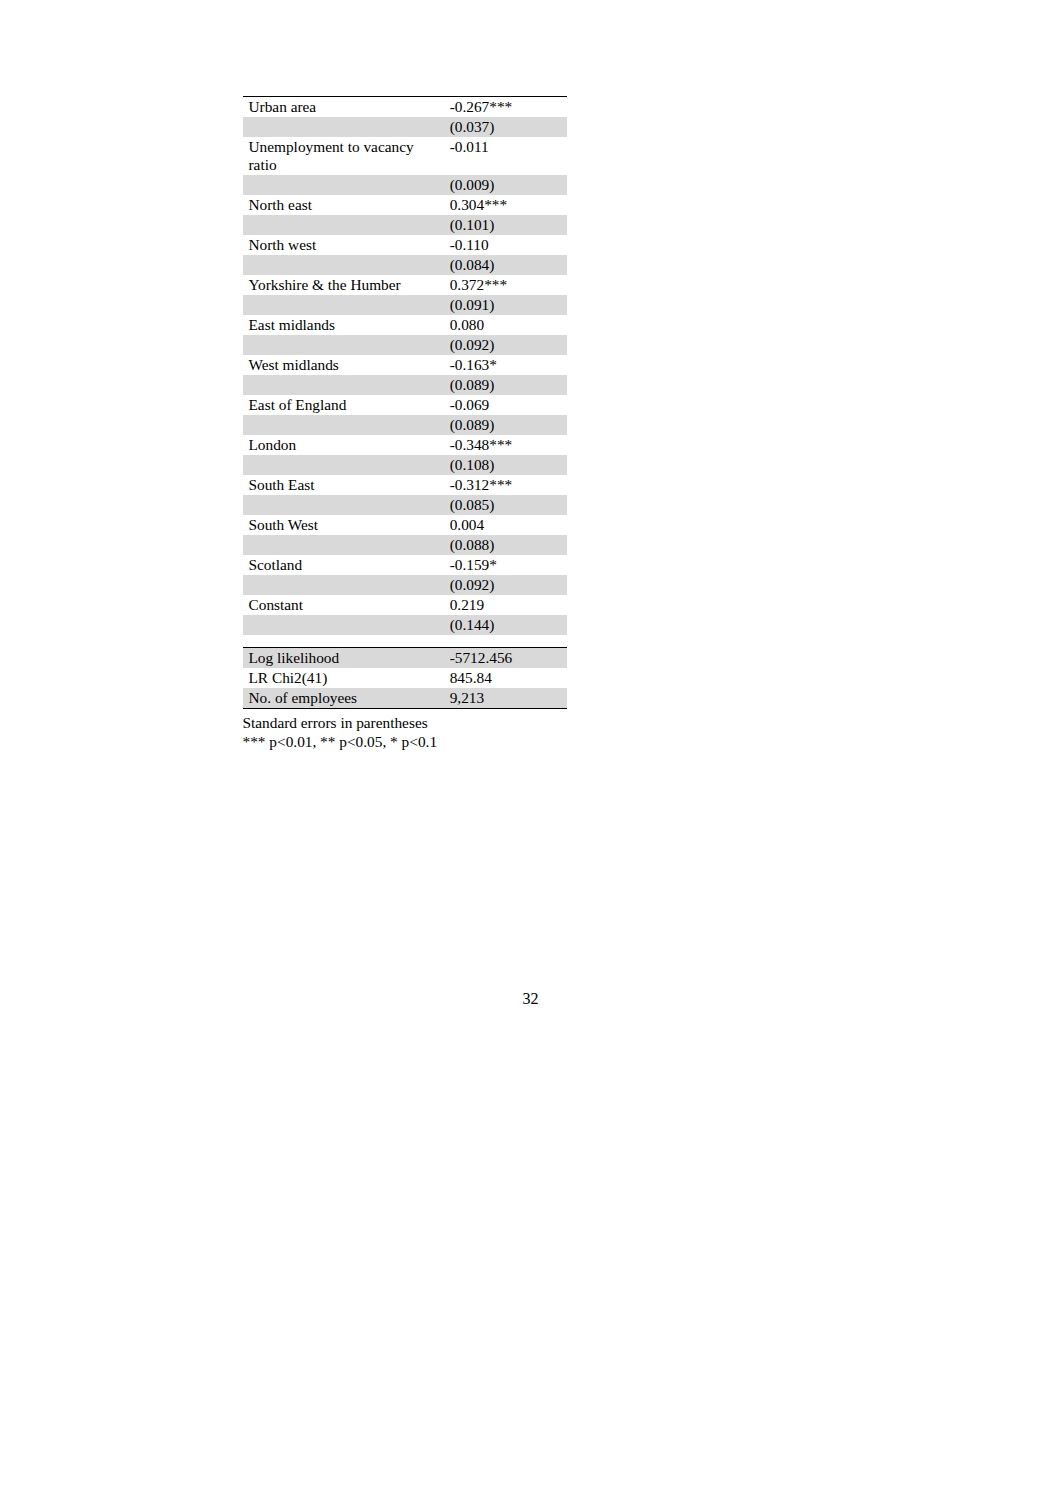| Urban area | -0.267*** |
| | (0.037) |
| Unemployment to vacancy ratio | -0.011 |
| | (0.009) |
| North east | 0.304*** |
| | (0.101) |
| North west | -0.110 |
| | (0.084) |
| Yorkshire & the Humber | 0.372*** |
| | (0.091) |
| East midlands | 0.080 |
| | (0.092) |
| West midlands | -0.163* |
| | (0.089) |
| East of England | -0.069 |
| | (0.089) |
| London | -0.348*** |
| | (0.108) |
| South East | -0.312*** |
| | (0.085) |
| South West | 0.004 |
| | (0.088) |
| Scotland | -0.159* |
| | (0.092) |
| Constant | 0.219 |
| | (0.144) |
| Log likelihood | -5712.456 |
| LR Chi2(41) | 845.84 |
| No. of employees | 9,213 |
Standard errors in parentheses
*** p<0.01, ** p<0.05, * p<0.1
32